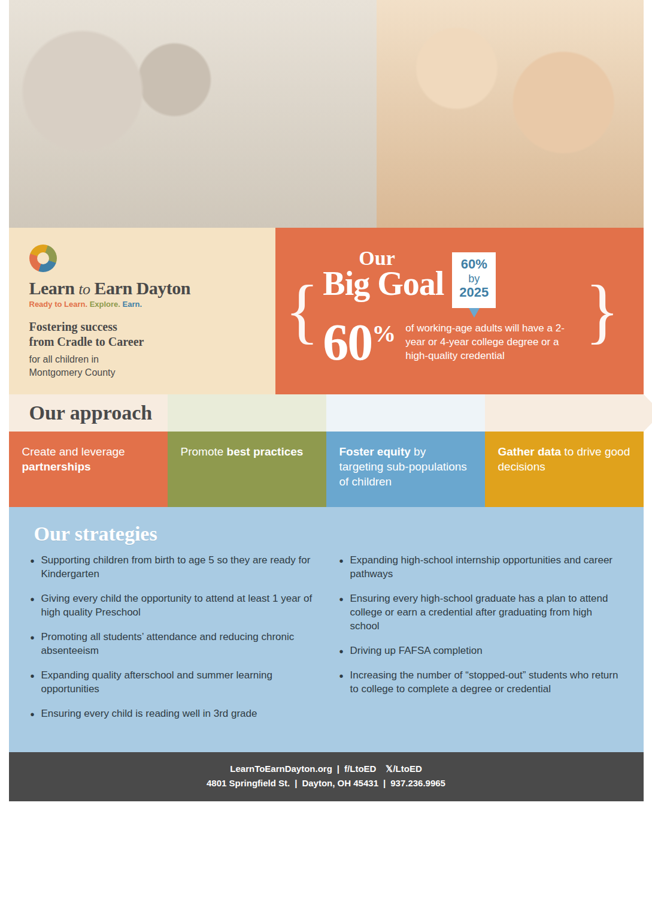Learn to Earn Dayton
Ready to Learn. Explore. Earn.
Fostering success
from Cradle to Career
for all children in
Montgomery County
{
Our Big Goal
60%
by
2025
60%
of working-age adults will have a 2-year or 4-year college degree or a high-quality credential
}
Our approach
Create and leverage partnerships
Promote best practices
Foster equity by targeting sub-populations of children
Gather data to drive good decisions
Our strategies
Supporting children from birth to age 5 so they are ready for Kindergarten
Giving every child the opportunity to attend at least 1 year of high quality Preschool
Promoting all students’ attendance and reducing chronic absenteeism
Expanding quality afterschool and summer learning opportunities
Ensuring every child is reading well in 3rd grade
Expanding high-school internship opportunities and career pathways
Ensuring every high-school graduate has a plan to attend college or earn a credential after graduating from high school
Driving up FAFSA completion
Increasing the number of “stopped-out” students who return to college to complete a degree or credential
LearnToEarnDayton.org|f/LtoED 𝕏/LtoED
4801 Springfield St.|Dayton, OH 45431|937.236.9965